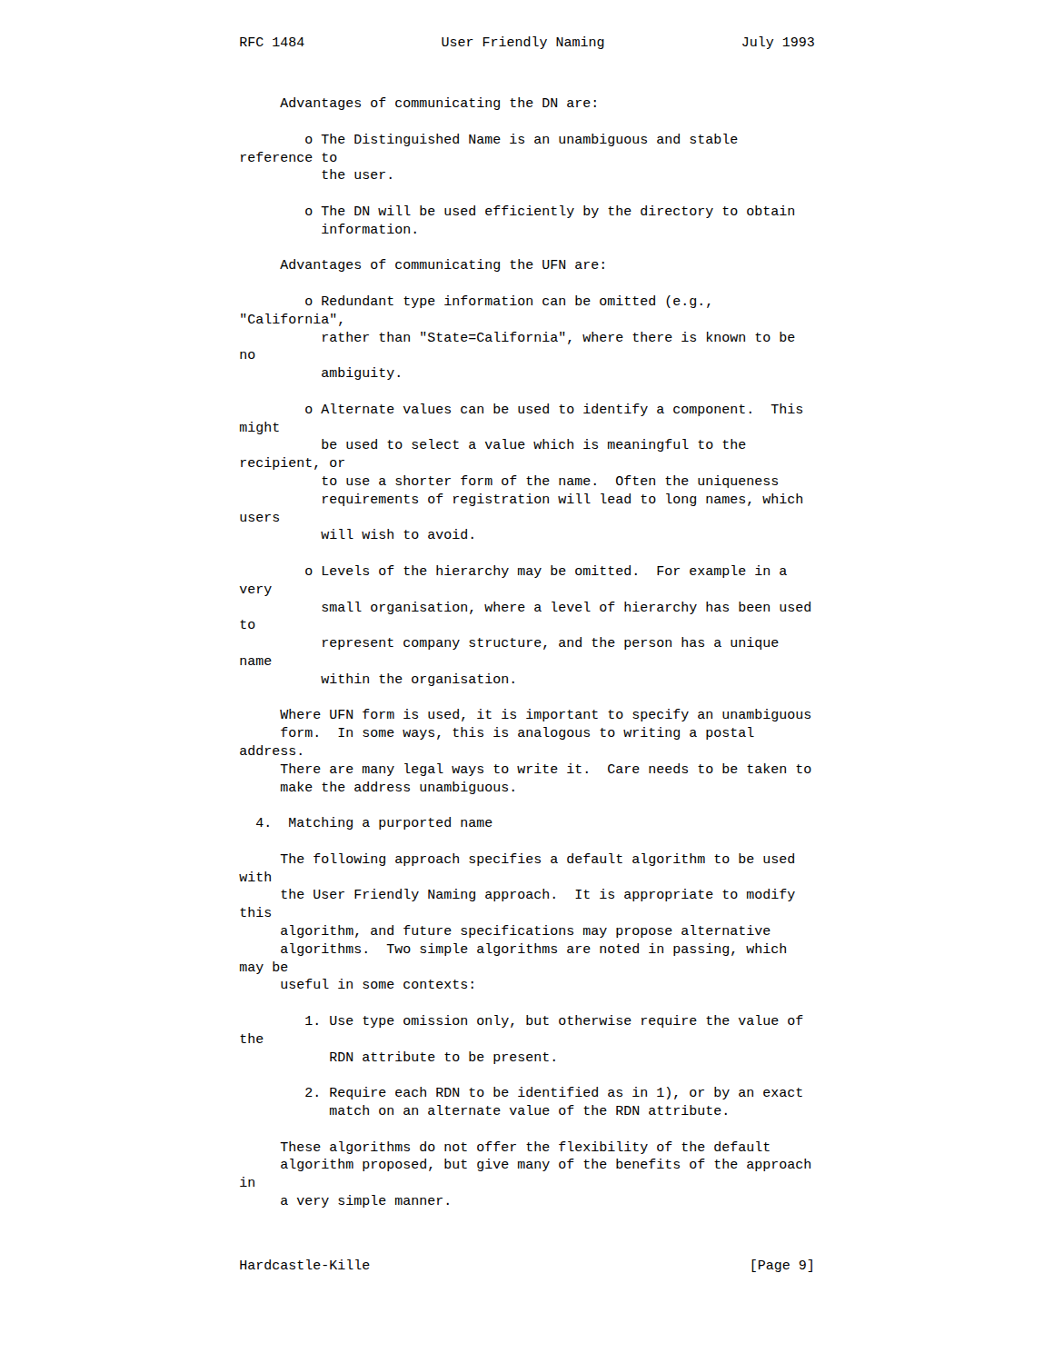RFC 1484 User Friendly Naming July 1993
     Advantages of communicating the DN are:

        o The Distinguished Name is an unambiguous and stable reference to
          the user.

        o The DN will be used efficiently by the directory to obtain
          information.

     Advantages of communicating the UFN are:

        o Redundant type information can be omitted (e.g., "California",
          rather than "State=California", where there is known to be no
          ambiguity.

        o Alternate values can be used to identify a component.  This might
          be used to select a value which is meaningful to the recipient, or
          to use a shorter form of the name.  Often the uniqueness
          requirements of registration will lead to long names, which users
          will wish to avoid.

        o Levels of the hierarchy may be omitted.  For example in a very
          small organisation, where a level of hierarchy has been used to
          represent company structure, and the person has a unique name
          within the organisation.

     Where UFN form is used, it is important to specify an unambiguous
     form.  In some ways, this is analogous to writing a postal address.
     There are many legal ways to write it.  Care needs to be taken to
     make the address unambiguous.

  4.  Matching a purported name

     The following approach specifies a default algorithm to be used with
     the User Friendly Naming approach.  It is appropriate to modify this
     algorithm, and future specifications may propose alternative
     algorithms.  Two simple algorithms are noted in passing, which may be
     useful in some contexts:

        1. Use type omission only, but otherwise require the value of the
           RDN attribute to be present.

        2. Require each RDN to be identified as in 1), or by an exact
           match on an alternate value of the RDN attribute.

     These algorithms do not offer the flexibility of the default
     algorithm proposed, but give many of the benefits of the approach in
     a very simple manner.
Hardcastle-Kille [Page 9]